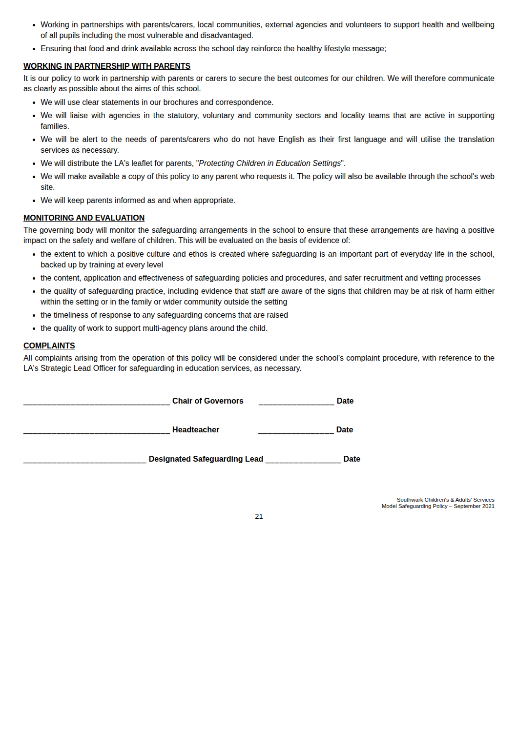Working in partnerships with parents/carers, local communities, external agencies and volunteers to support health and wellbeing of all pupils including the most vulnerable and disadvantaged.
Ensuring that food and drink available across the school day reinforce the healthy lifestyle message;
WORKING IN PARTNERSHIP WITH PARENTS
It is our policy to work in partnership with parents or carers to secure the best outcomes for our children. We will therefore communicate as clearly as possible about the aims of this school.
We will use clear statements in our brochures and correspondence.
We will liaise with agencies in the statutory, voluntary and community sectors and locality teams that are active in supporting families.
We will be alert to the needs of parents/carers who do not have English as their first language and will utilise the translation services as necessary.
We will distribute the LA's leaflet for parents, "Protecting Children in Education Settings".
We will make available a copy of this policy to any parent who requests it. The policy will also be available through the school's web site.
We will keep parents informed as and when appropriate.
MONITORING AND EVALUATION
The governing body will monitor the safeguarding arrangements in the school to ensure that these arrangements are having a positive impact on the safety and welfare of children. This will be evaluated on the basis of evidence of:
the extent to which a positive culture and ethos is created where safeguarding is an important part of everyday life in the school, backed up by training at every level
the content, application and effectiveness of safeguarding policies and procedures, and safer recruitment and vetting processes
the quality of safeguarding practice, including evidence that staff are aware of the signs that children may be at risk of harm either within the setting or in the family or wider community outside the setting
the timeliness of response to any safeguarding concerns that are raised
the quality of work to support multi-agency plans around the child.
COMPLAINTS
All complaints arising from the operation of this policy will be considered under the school's complaint procedure, with reference to the LA's Strategic Lead Officer for safeguarding in education services, as necessary.
_______________________________ Chair of Governors ________________ Date _______________________________ Headteacher ________________ Date __________________________ Designated Safeguarding Lead ________________ Date
Southwark Children's & Adults' Services
Model Safeguarding Policy – September 2021
21